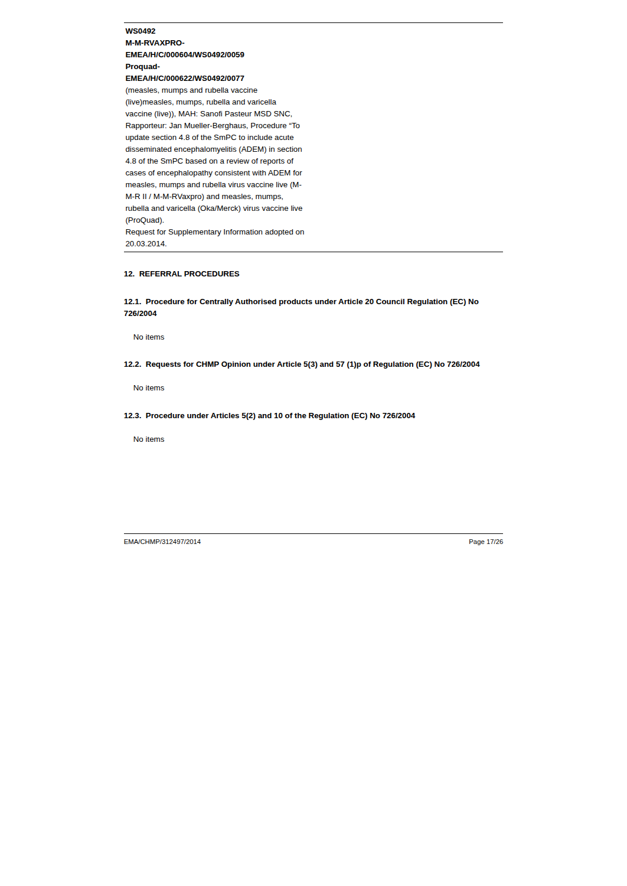WS0492
M-M-RVAXPRO-
EMEA/H/C/000604/WS0492/0059
Proquad-
EMEA/H/C/000622/WS0492/0077
(measles, mumps and rubella vaccine (live)measles, mumps, rubella and varicella vaccine (live)), MAH: Sanofi Pasteur MSD SNC, Rapporteur: Jan Mueller-Berghaus, Procedure “To update section 4.8 of the SmPC to include acute disseminated encephalomyelitis (ADEM) in section 4.8 of the SmPC based on a review of reports of cases of encephalopathy consistent with ADEM for measles, mumps and rubella virus vaccine live (M-M-R II / M-M-RVaxpro) and measles, mumps, rubella and varicella (Oka/Merck) virus vaccine live (ProQuad).
Request for Supplementary Information adopted on 20.03.2014.
12. REFERRAL PROCEDURES
12.1. Procedure for Centrally Authorised products under Article 20 Council Regulation (EC) No 726/2004
No items
12.2. Requests for CHMP Opinion under Article 5(3) and 57 (1)p of Regulation (EC) No 726/2004
No items
12.3. Procedure under Articles 5(2) and 10 of the Regulation (EC) No 726/2004
No items
EMA/CHMP/312497/2014 Page 17/26